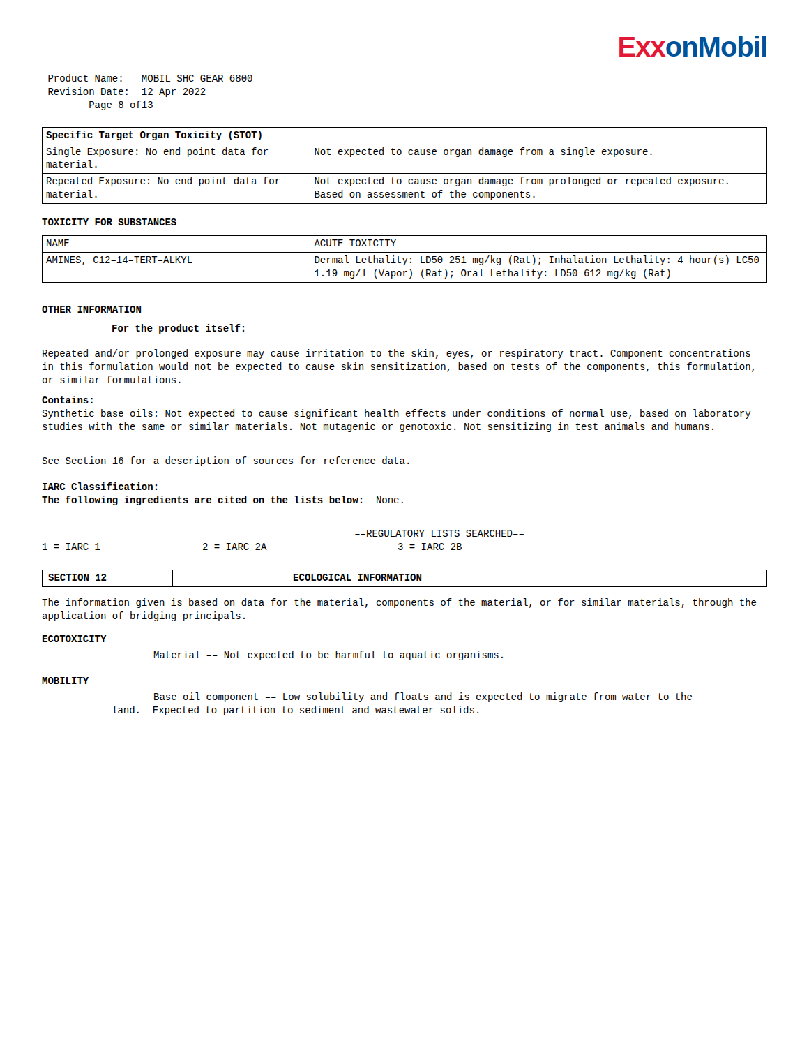Ex xonMobil
Product Name: MOBIL SHC GEAR 6800
Revision Date: 12 Apr 2022
Page 8 of13
| Specific Target Organ Toxicity (STOT) |
| Single Exposure: No end point data for material. | Not expected to cause organ damage from a single exposure. |
| Repeated Exposure: No end point data for material. | Not expected to cause organ damage from prolonged or repeated exposure. Based on assessment of the components. |
TOXICITY FOR SUBSTANCES
| NAME | ACUTE TOXICITY |
| AMINES, C12–14–TERT–ALKYL | Dermal Lethality: LD50 251 mg/kg (Rat); Inhalation Lethality: 4 hour(s) LC50 1.19 mg/l (Vapor) (Rat); Oral Lethality: LD50 612 mg/kg (Rat) |
OTHER INFORMATION
For the product itself:
Repeated and/or prolonged exposure may cause irritation to the skin, eyes, or respiratory tract. Component concentrations in this formulation would not be expected to cause skin sensitization, based on tests of the components, this formulation, or similar formulations.
Contains:
Synthetic base oils: Not expected to cause significant health effects under conditions of normal use, based on laboratory studies with the same or similar materials. Not mutagenic or genotoxic. Not sensitizing in test animals and humans.
See Section 16 for a description of sources for reference data.
IARC Classification:
The following ingredients are cited on the lists below: None.
––REGULATORY LISTS SEARCHED––
1 = IARC 1 2 = IARC 2A 3 = IARC 2B
SECTION 12
ECOLOGICAL INFORMATION
The information given is based on data for the material, components of the material, or for similar materials, through the application of bridging principals.
ECOTOXICITY
Material –– Not expected to be harmful to aquatic organisms.
MOBILITY
Base oil component –– Low solubility and floats and is expected to migrate from water to the
land. Expected to partition to sediment and wastewater solids.